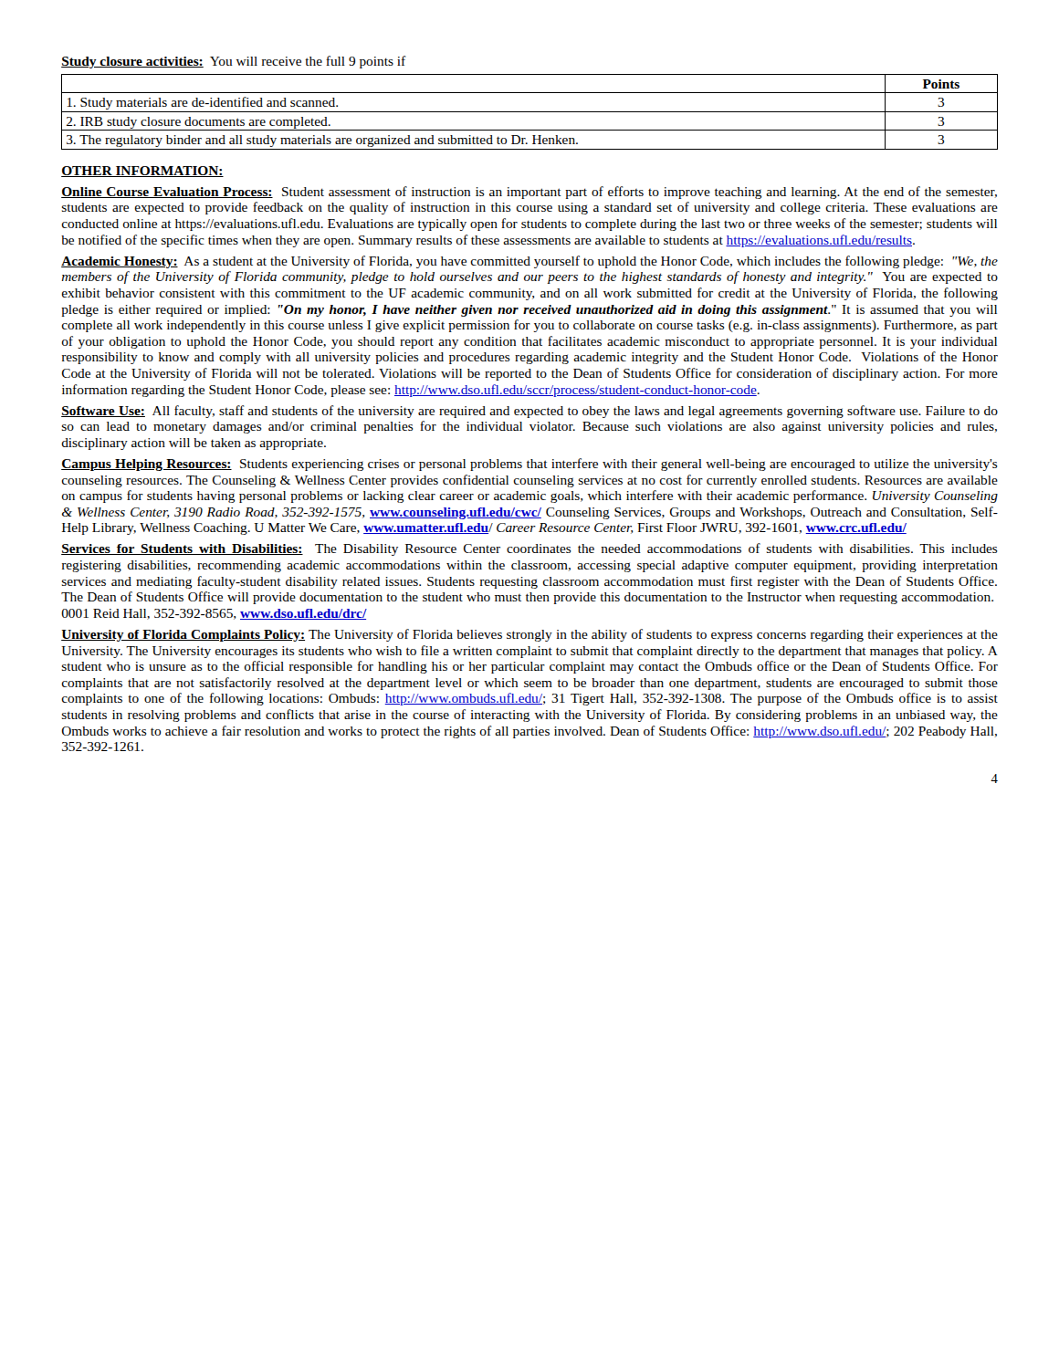Study closure activities: You will receive the full 9 points if
| | Points |
| 1. Study materials are de-identified and scanned. | 3 |
| 2. IRB study closure documents are completed. | 3 |
| 3. The regulatory binder and all study materials are organized and submitted to Dr. Henken. | 3 |
OTHER INFORMATION:
Online Course Evaluation Process: Student assessment of instruction is an important part of efforts to improve teaching and learning. At the end of the semester, students are expected to provide feedback on the quality of instruction in this course using a standard set of university and college criteria. These evaluations are conducted online at https://evaluations.ufl.edu. Evaluations are typically open for students to complete during the last two or three weeks of the semester; students will be notified of the specific times when they are open. Summary results of these assessments are available to students at https://evaluations.ufl.edu/results.
Academic Honesty: As a student at the University of Florida, you have committed yourself to uphold the Honor Code, which includes the following pledge: "We, the members of the University of Florida community, pledge to hold ourselves and our peers to the highest standards of honesty and integrity." You are expected to exhibit behavior consistent with this commitment to the UF academic community, and on all work submitted for credit at the University of Florida, the following pledge is either required or implied: "On my honor, I have neither given nor received unauthorized aid in doing this assignment." It is assumed that you will complete all work independently in this course unless I give explicit permission for you to collaborate on course tasks (e.g. in-class assignments). Furthermore, as part of your obligation to uphold the Honor Code, you should report any condition that facilitates academic misconduct to appropriate personnel. It is your individual responsibility to know and comply with all university policies and procedures regarding academic integrity and the Student Honor Code. Violations of the Honor Code at the University of Florida will not be tolerated. Violations will be reported to the Dean of Students Office for consideration of disciplinary action. For more information regarding the Student Honor Code, please see: http://www.dso.ufl.edu/sccr/process/student-conduct-honor-code.
Software Use: All faculty, staff and students of the university are required and expected to obey the laws and legal agreements governing software use. Failure to do so can lead to monetary damages and/or criminal penalties for the individual violator. Because such violations are also against university policies and rules, disciplinary action will be taken as appropriate.
Campus Helping Resources: Students experiencing crises or personal problems that interfere with their general well-being are encouraged to utilize the university's counseling resources. The Counseling & Wellness Center provides confidential counseling services at no cost for currently enrolled students. Resources are available on campus for students having personal problems or lacking clear career or academic goals, which interfere with their academic performance. University Counseling & Wellness Center, 3190 Radio Road, 352-392-1575, www.counseling.ufl.edu/cwc/ Counseling Services, Groups and Workshops, Outreach and Consultation, Self-Help Library, Wellness Coaching. U Matter We Care, www.umatter.ufl.edu/ Career Resource Center, First Floor JWRU, 392-1601, www.crc.ufl.edu/
Services for Students with Disabilities: The Disability Resource Center coordinates the needed accommodations of students with disabilities. This includes registering disabilities, recommending academic accommodations within the classroom, accessing special adaptive computer equipment, providing interpretation services and mediating faculty-student disability related issues. Students requesting classroom accommodation must first register with the Dean of Students Office. The Dean of Students Office will provide documentation to the student who must then provide this documentation to the Instructor when requesting accommodation. 0001 Reid Hall, 352-392-8565, www.dso.ufl.edu/drc/
University of Florida Complaints Policy: The University of Florida believes strongly in the ability of students to express concerns regarding their experiences at the University. The University encourages its students who wish to file a written complaint to submit that complaint directly to the department that manages that policy. A student who is unsure as to the official responsible for handling his or her particular complaint may contact the Ombuds office or the Dean of Students Office. For complaints that are not satisfactorily resolved at the department level or which seem to be broader than one department, students are encouraged to submit those complaints to one of the following locations: Ombuds: http://www.ombuds.ufl.edu/; 31 Tigert Hall, 352-392-1308. The purpose of the Ombuds office is to assist students in resolving problems and conflicts that arise in the course of interacting with the University of Florida. By considering problems in an unbiased way, the Ombuds works to achieve a fair resolution and works to protect the rights of all parties involved. Dean of Students Office: http://www.dso.ufl.edu/; 202 Peabody Hall, 352-392-1261.
4